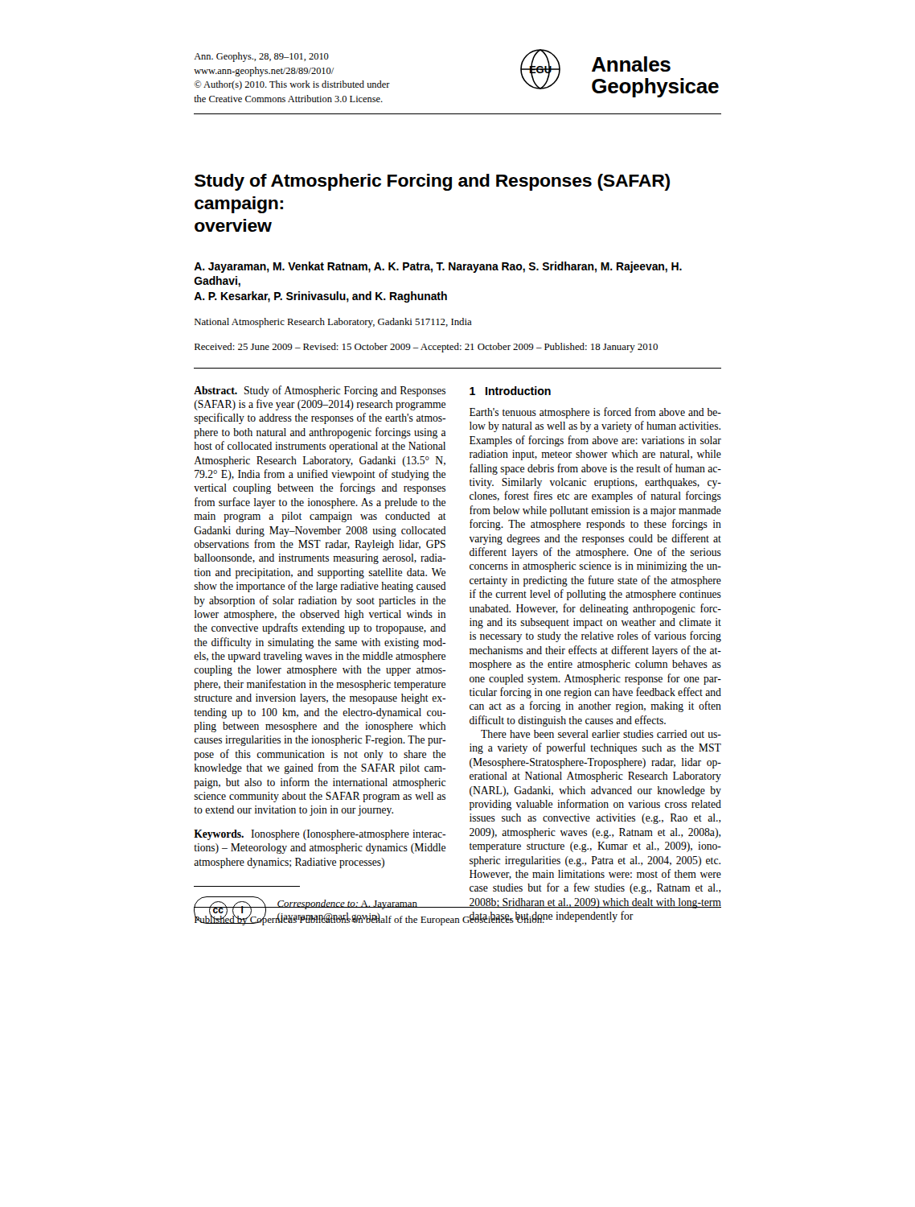Ann. Geophys., 28, 89–101, 2010
www.ann-geophys.net/28/89/2010/
© Author(s) 2010. This work is distributed under
the Creative Commons Attribution 3.0 License.
EGU
AnnalesGeophysicae
Study of Atmospheric Forcing and Responses (SAFAR) campaign:
overview
A. Jayaraman, M. Venkat Ratnam, A. K. Patra, T. Narayana Rao, S. Sridharan, M. Rajeevan, H. Gadhavi,
A. P. Kesarkar, P. Srinivasulu, and K. Raghunath
National Atmospheric Research Laboratory, Gadanki 517112, India
Received: 25 June 2009 – Revised: 15 October 2009 – Accepted: 21 October 2009 – Published: 18 January 2010
Abstract. Study of Atmospheric Forcing and Responses (SAFAR) is a five year (2009–2014) research programme specifically to address the responses of the earth's atmosphere to both natural and anthropogenic forcings using a host of collocated instruments operational at the National Atmospheric Research Laboratory, Gadanki (13.5° N, 79.2° E), India from a unified viewpoint of studying the vertical coupling between the forcings and responses from surface layer to the ionosphere. As a prelude to the main program a pilot campaign was conducted at Gadanki during May–November 2008 using collocated observations from the MST radar, Rayleigh lidar, GPS balloonsonde, and instruments measuring aerosol, radiation and precipitation, and supporting satellite data. We show the importance of the large radiative heating caused by absorption of solar radiation by soot particles in the lower atmosphere, the observed high vertical winds in the convective updrafts extending up to tropopause, and the difficulty in simulating the same with existing models, the upward traveling waves in the middle atmosphere coupling the lower atmosphere with the upper atmosphere, their manifestation in the mesospheric temperature structure and inversion layers, the mesopause height extending up to 100 km, and the electro-dynamical coupling between mesosphere and the ionosphere which causes irregularities in the ionospheric F-region. The purpose of this communication is not only to share the knowledge that we gained from the SAFAR pilot campaign, but also to inform the international atmospheric science community about the SAFAR program as well as to extend our invitation to join in our journey.
Keywords. Ionosphere (Ionosphere-atmosphere interactions) – Meteorology and atmospheric dynamics (Middle atmosphere dynamics; Radiative processes)
cc
i
Correspondence to: A. Jayaraman
(jayaraman@narl.gov.in)
1 Introduction
Earth's tenuous atmosphere is forced from above and below by natural as well as by a variety of human activities. Examples of forcings from above are: variations in solar radiation input, meteor shower which are natural, while falling space debris from above is the result of human activity. Similarly volcanic eruptions, earthquakes, cyclones, forest fires etc are examples of natural forcings from below while pollutant emission is a major manmade forcing. The atmosphere responds to these forcings in varying degrees and the responses could be different at different layers of the atmosphere. One of the serious concerns in atmospheric science is in minimizing the uncertainty in predicting the future state of the atmosphere if the current level of polluting the atmosphere continues unabated. However, for delineating anthropogenic forcing and its subsequent impact on weather and climate it is necessary to study the relative roles of various forcing mechanisms and their effects at different layers of the atmosphere as the entire atmospheric column behaves as one coupled system. Atmospheric response for one particular forcing in one region can have feedback effect and can act as a forcing in another region, making it often difficult to distinguish the causes and effects.
There have been several earlier studies carried out using a variety of powerful techniques such as the MST (Mesosphere-Stratosphere-Troposphere) radar, lidar operational at National Atmospheric Research Laboratory (NARL), Gadanki, which advanced our knowledge by providing valuable information on various cross related issues such as convective activities (e.g., Rao et al., 2009), atmospheric waves (e.g., Ratnam et al., 2008a), temperature structure (e.g., Kumar et al., 2009), ionospheric irregularities (e.g., Patra et al., 2004, 2005) etc. However, the main limitations were: most of them were case studies but for a few studies (e.g., Ratnam et al., 2008b; Sridharan et al., 2009) which dealt with long-term data base, but done independently for
Published by Copernicus Publications on behalf of the European Geosciences Union.